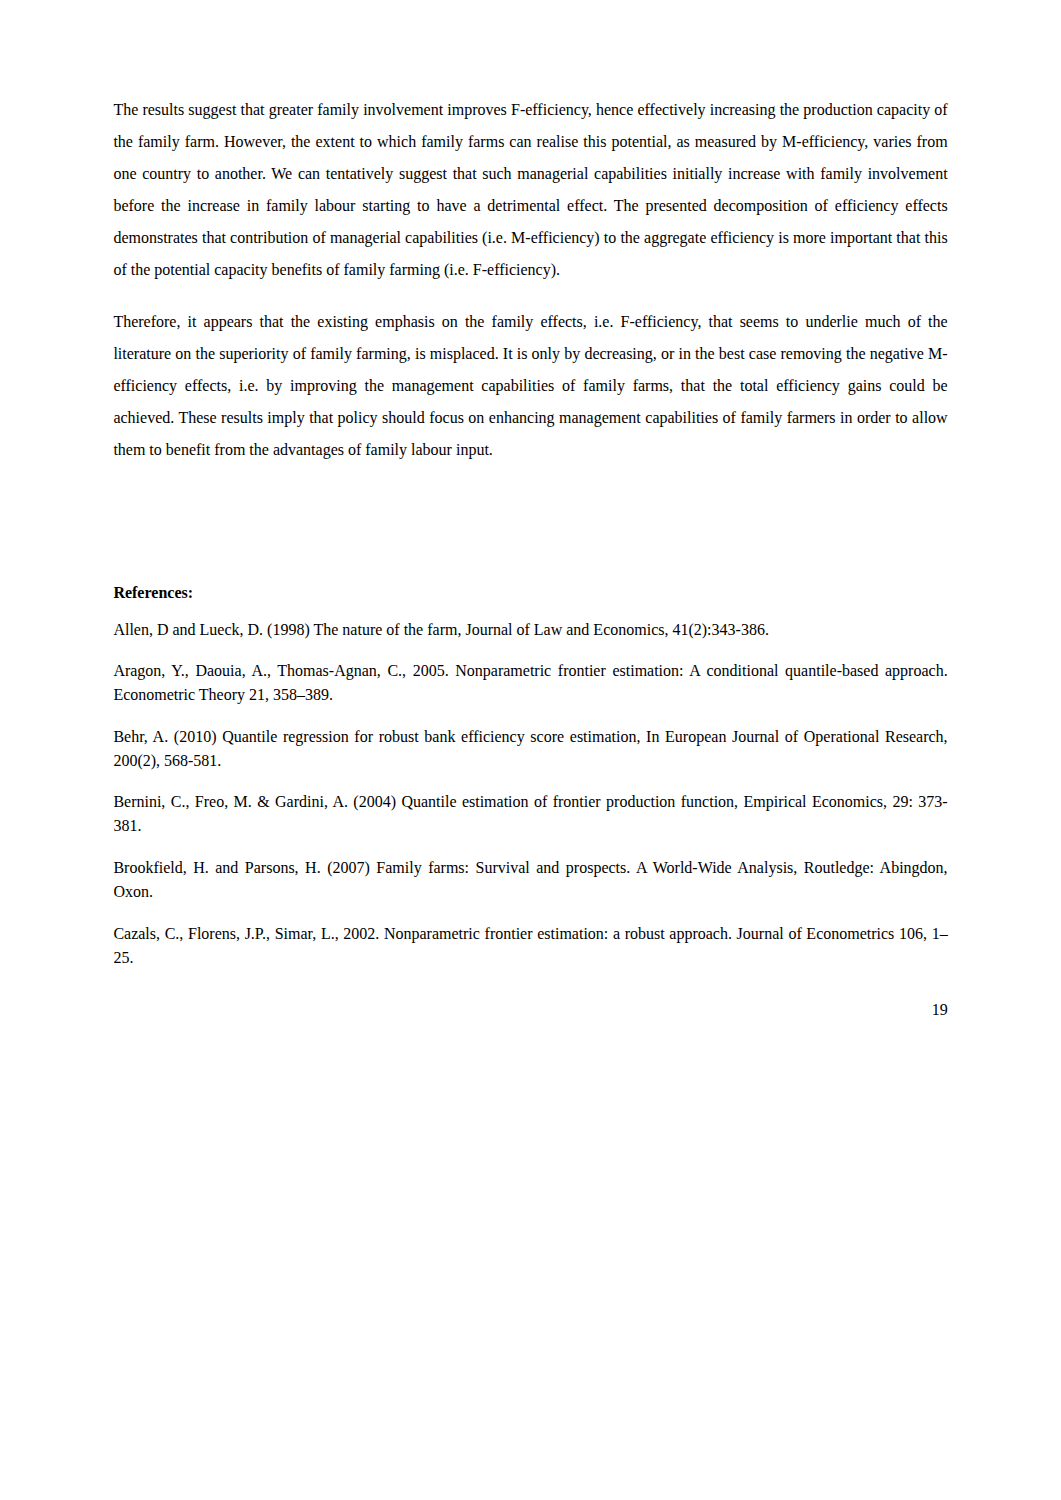The results suggest that greater family involvement improves F-efficiency, hence effectively increasing the production capacity of the family farm. However, the extent to which family farms can realise this potential, as measured by M-efficiency, varies from one country to another. We can tentatively suggest that such managerial capabilities initially increase with family involvement before the increase in family labour starting to have a detrimental effect. The presented decomposition of efficiency effects demonstrates that contribution of managerial capabilities (i.e. M-efficiency) to the aggregate efficiency is more important that this of the potential capacity benefits of family farming (i.e. F-efficiency).
Therefore, it appears that the existing emphasis on the family effects, i.e. F-efficiency, that seems to underlie much of the literature on the superiority of family farming, is misplaced. It is only by decreasing, or in the best case removing the negative M-efficiency effects, i.e. by improving the management capabilities of family farms, that the total efficiency gains could be achieved. These results imply that policy should focus on enhancing management capabilities of family farmers in order to allow them to benefit from the advantages of family labour input.
References:
Allen, D and Lueck, D. (1998) The nature of the farm, Journal of Law and Economics, 41(2):343-386.
Aragon, Y., Daouia, A., Thomas-Agnan, C., 2005. Nonparametric frontier estimation: A conditional quantile-based approach. Econometric Theory 21, 358–389.
Behr, A. (2010) Quantile regression for robust bank efficiency score estimation, In European Journal of Operational Research, 200(2), 568-581.
Bernini, C., Freo, M. & Gardini, A. (2004) Quantile estimation of frontier production function, Empirical Economics, 29: 373-381.
Brookfield, H. and Parsons, H. (2007) Family farms: Survival and prospects. A World-Wide Analysis, Routledge: Abingdon, Oxon.
Cazals, C., Florens, J.P., Simar, L., 2002. Nonparametric frontier estimation: a robust approach. Journal of Econometrics 106, 1–25.
19